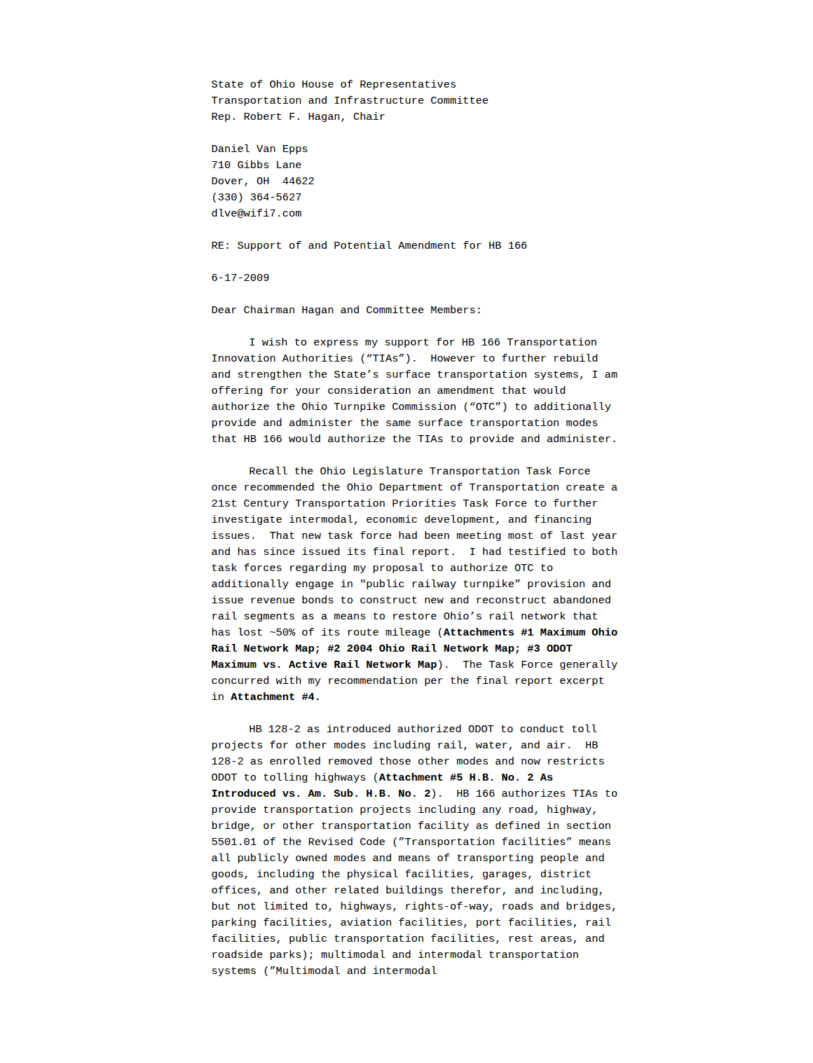State of Ohio House of Representatives
Transportation and Infrastructure Committee
Rep. Robert F. Hagan, Chair
Daniel Van Epps
710 Gibbs Lane
Dover, OH 44622
(330) 364-5627
dlve@wifi7.com
RE: Support of and Potential Amendment for HB 166
6-17-2009
Dear Chairman Hagan and Committee Members:
I wish to express my support for HB 166 Transportation Innovation Authorities (“TIAs”). However to further rebuild and strengthen the State’s surface transportation systems, I am offering for your consideration an amendment that would authorize the Ohio Turnpike Commission (“OTC”) to additionally provide and administer the same surface transportation modes that HB 166 would authorize the TIAs to provide and administer.
Recall the Ohio Legislature Transportation Task Force once recommended the Ohio Department of Transportation create a 21st Century Transportation Priorities Task Force to further investigate intermodal, economic development, and financing issues. That new task force had been meeting most of last year and has since issued its final report. I had testified to both task forces regarding my proposal to authorize OTC to additionally engage in "public railway turnpike” provision and issue revenue bonds to construct new and reconstruct abandoned rail segments as a means to restore Ohio’s rail network that has lost ~50% of its route mileage (Attachments #1 Maximum Ohio Rail Network Map; #2 2004 Ohio Rail Network Map; #3 ODOT Maximum vs. Active Rail Network Map). The Task Force generally concurred with my recommendation per the final report excerpt in Attachment #4.
HB 128-2 as introduced authorized ODOT to conduct toll projects for other modes including rail, water, and air. HB 128-2 as enrolled removed those other modes and now restricts ODOT to tolling highways (Attachment #5 H.B. No. 2 As Introduced vs. Am. Sub. H.B. No. 2). HB 166 authorizes TIAs to provide transportation projects including any road, highway, bridge, or other transportation facility as defined in section 5501.01 of the Revised Code (”Transportation facilities” means all publicly owned modes and means of transporting people and goods, including the physical facilities, garages, district offices, and other related buildings therefor, and including, but not limited to, highways, rights-of-way, roads and bridges, parking facilities, aviation facilities, port facilities, rail facilities, public transportation facilities, rest areas, and roadside parks); multimodal and intermodal transportation systems (”Multimodal and intermodal